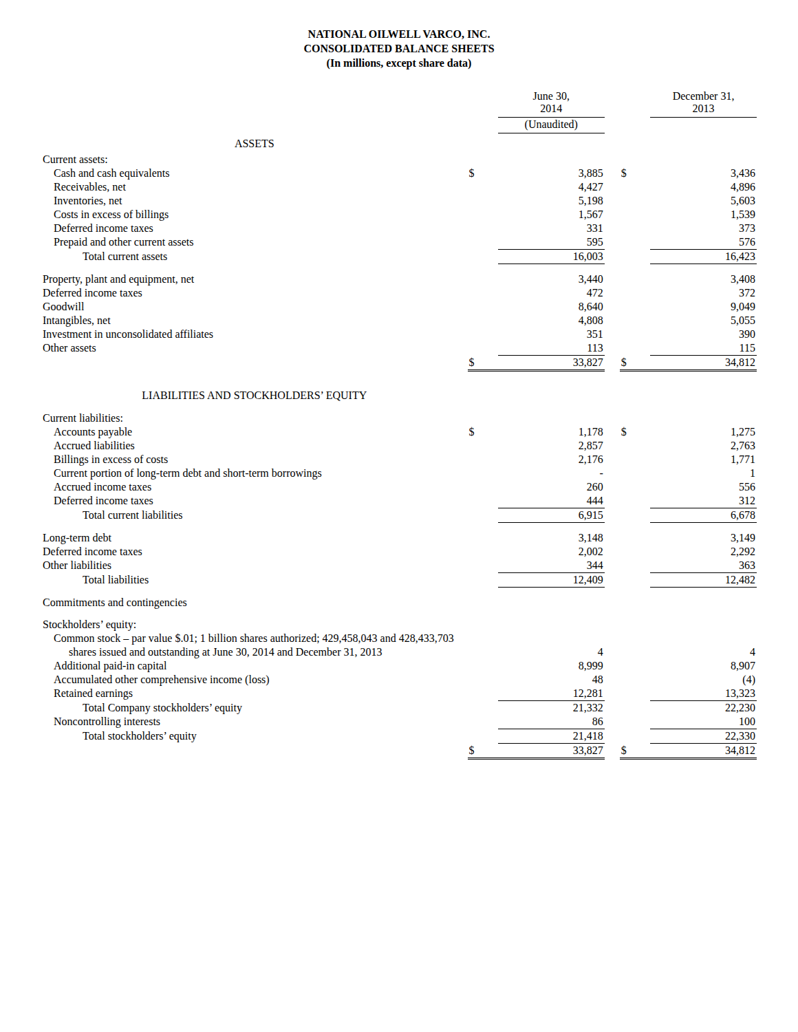NATIONAL OILWELL VARCO, INC.
CONSOLIDATED BALANCE SHEETS
(In millions, except share data)
| | | June 30, 2014 | | | December 31, 2013 |
| | | (Unaudited) | | | |
| ASSETS | | | | | |
| Current assets: | | | | | |
| Cash and cash equivalents | $ | 3,885 | | $ | 3,436 |
| Receivables, net | | 4,427 | | | 4,896 |
| Inventories, net | | 5,198 | | | 5,603 |
| Costs in excess of billings | | 1,567 | | | 1,539 |
| Deferred income taxes | | 331 | | | 373 |
| Prepaid and other current assets | | 595 | | | 576 |
| Total current assets | | 16,003 | | | 16,423 |
| Property, plant and equipment, net | | 3,440 | | | 3,408 |
| Deferred income taxes | | 472 | | | 372 |
| Goodwill | | 8,640 | | | 9,049 |
| Intangibles, net | | 4,808 | | | 5,055 |
| Investment in unconsolidated affiliates | | 351 | | | 390 |
| Other assets | | 113 | | | 115 |
| | $ | 33,827 | | $ | 34,812 |
| LIABILITIES AND STOCKHOLDERS’ EQUITY | | | | | |
| Current liabilities: | | | | | |
| Accounts payable | $ | 1,178 | | $ | 1,275 |
| Accrued liabilities | | 2,857 | | | 2,763 |
| Billings in excess of costs | | 2,176 | | | 1,771 |
| Current portion of long-term debt and short-term borrowings | | - | | | 1 |
| Accrued income taxes | | 260 | | | 556 |
| Deferred income taxes | | 444 | | | 312 |
| Total current liabilities | | 6,915 | | | 6,678 |
| Long-term debt | | 3,148 | | | 3,149 |
| Deferred income taxes | | 2,002 | | | 2,292 |
| Other liabilities | | 344 | | | 363 |
| Total liabilities | | 12,409 | | | 12,482 |
| Commitments and contingencies | | | | | |
| Stockholders’ equity: | | | | | |
| Common stock – par value $.01; 1 billion shares authorized; 429,458,043 and 428,433,703 | | | | | |
| shares issued and outstanding at June 30, 2014 and December 31, 2013 | | 4 | | | 4 |
| Additional paid-in capital | | 8,999 | | | 8,907 |
| Accumulated other comprehensive income (loss) | | 48 | | | (4) |
| Retained earnings | | 12,281 | | | 13,323 |
| Total Company stockholders’ equity | | 21,332 | | | 22,230 |
| Noncontrolling interests | | 86 | | | 100 |
| Total stockholders’ equity | | 21,418 | | | 22,330 |
| | $ | 33,827 | | $ | 34,812 |